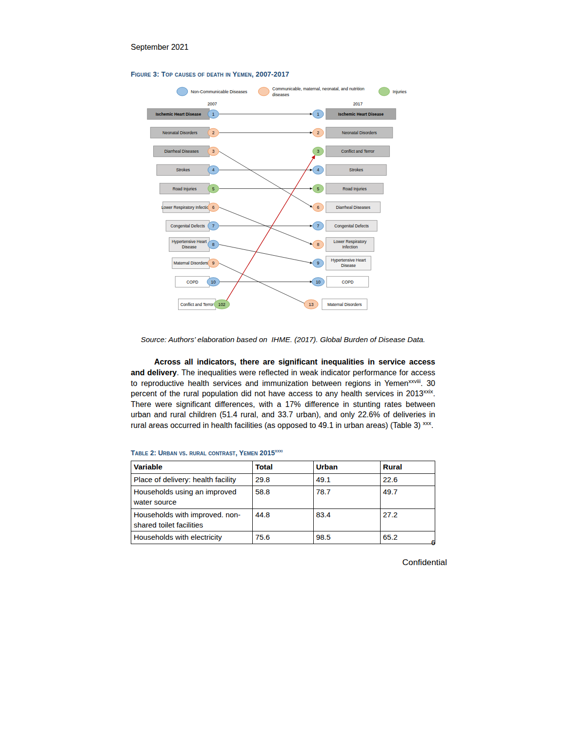September 2021
Figure 3: Top causes of death in Yemen, 2007-2017
Non-Communicable Diseases Communicable, maternal, neonatal, and nutrition diseases Injuries 2007 2017 Ischemic Heart Disease 1 Neonatal Disorders 2 Diarrheal Diseases 3 Strokes 4 Road Injuries 5 Lower Respiratory Infection 6 Congenital Defects 7 Hypertensive Heart Disease 8 Maternal Disorders 9 COPD 10 Conflict and Terror 102 1 Ischemic Heart Disease 2 Neonatal Disorders 3 Conflict and Terror 4 Strokes 5 Road Injuries 6 Diarrheal Diseases 7 Congenital Defects 8 Lower Respiratory Infection 9 Hypertensive Heart Disease 10 COPD 13 Maternal Disorders
Source: Authors’ elaboration based on IHME. (2017). Global Burden of Disease Data.
Across all indicators, there are significant inequalities in service access and delivery. The inequalities were reflected in weak indicator performance for access to reproductive health services and immunization between regions in Yemenxxviii. 30 percent of the rural population did not have access to any health services in 2013xxix. There were significant differences, with a 17% difference in stunting rates between urban and rural children (51.4 rural, and 33.7 urban), and only 22.6% of deliveries in rural areas occurred in health facilities (as opposed to 49.1 in urban areas) (Table 3) xxx.
Table 2: Urban vs. rural contrast, Yemen 2015xxxi
| Variable | Total | Urban | Rural |
| --- | --- | --- | --- |
| Place of delivery: health facility | 29.8 | 49.1 | 22.6 |
| Households using an improved water source | 58.8 | 78.7 | 49.7 |
| Households with improved. non-shared toilet facilities | 44.8 | 83.4 | 27.2 |
| Households with electricity | 75.6 | 98.5 | 65.2 |
6
Confidential